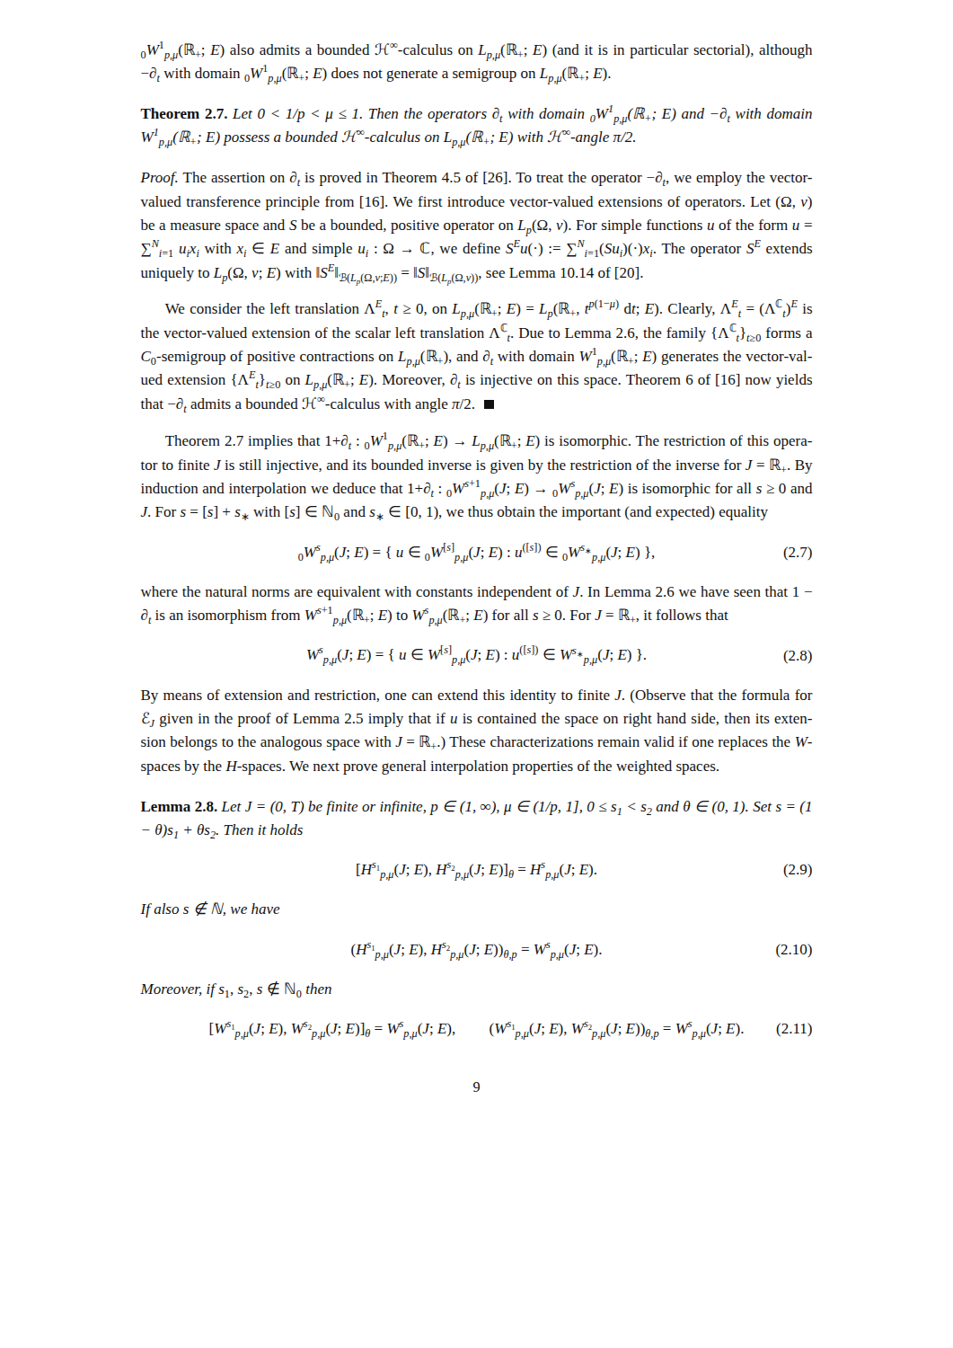0W1p,μ(ℝ+; E) also admits a bounded ℋ∞-calculus on Lp,μ(ℝ+; E) (and it is in particular sectorial), although −∂t with domain 0W1p,μ(ℝ+; E) does not generate a semigroup on Lp,μ(ℝ+; E).
Theorem 2.7. Let 0 < 1/p < μ ≤ 1. Then the operators ∂t with domain 0W1p,μ(ℝ+; E) and −∂t with domain W1p,μ(ℝ+; E) possess a bounded ℋ∞-calculus on Lp,μ(ℝ+; E) with ℋ∞-angle π/2.
Proof. The assertion on ∂t is proved in Theorem 4.5 of [26]. To treat the operator −∂t, we employ the vector-valued transference principle from [16]. We first introduce vector-valued extensions of operators. Let (Ω, ν) be a measure space and S be a bounded, positive operator on Lp(Ω, ν). For simple functions u of the form u = ∑Ni=1 uixi with xi ∈ E and simple ui : Ω → ℂ, we define SEu(·) := ∑Ni=1(Sui)(·)xi. The operator SE extends uniquely to Lp(Ω, ν; E) with ‖SE‖ℬ(Lp(Ω,ν;E)) = ‖S‖ℬ(Lp(Ω,ν)), see Lemma 10.14 of [20].
We consider the left translation ΛEt, t ≥ 0, on Lp,μ(ℝ+; E) = Lp(ℝ+, tp(1−μ) dt; E). Clearly, ΛEt = (Λℂt)E is the vector-valued extension of the scalar left translation Λℂt. Due to Lemma 2.6, the family {Λℂt}t≥0 forms a C0-semigroup of positive contractions on Lp,μ(ℝ+), and ∂t with domain W1p,μ(ℝ+; E) generates the vector-valued extension {ΛEt}t≥0 on Lp,μ(ℝ+; E). Moreover, ∂t is injective on this space. Theorem 6 of [16] now yields that −∂t admits a bounded ℋ∞-calculus with angle π/2.
Theorem 2.7 implies that 1+∂t : 0W1p,μ(ℝ+; E) → Lp,μ(ℝ+; E) is isomorphic. The restriction of this operator to finite J is still injective, and its bounded inverse is given by the restriction of the inverse for J = ℝ+. By induction and interpolation we deduce that 1+∂t : 0Ws+1p,μ(J; E) → 0Wsp,μ(J; E) is isomorphic for all s ≥ 0 and J. For s = [s] + s∗ with [s] ∈ ℕ0 and s∗ ∈ [0, 1), we thus obtain the important (and expected) equality
0Wsp,μ(J; E) = { u ∈ 0W[s]p,μ(J; E) : u([s]) ∈ 0Ws∗p,μ(J; E) }, (2.7)
where the natural norms are equivalent with constants independent of J. In Lemma 2.6 we have seen that 1 − ∂t is an isomorphism from Ws+1p,μ(ℝ+; E) to Wsp,μ(ℝ+; E) for all s ≥ 0. For J = ℝ+, it follows that
Wsp,μ(J; E) = { u ∈ W[s]p,μ(J; E) : u([s]) ∈ Ws∗p,μ(J; E) }. (2.8)
By means of extension and restriction, one can extend this identity to finite J. (Observe that the formula for ℰJ given in the proof of Lemma 2.5 imply that if u is contained the space on right hand side, then its extension belongs to the analogous space with J = ℝ+.) These characterizations remain valid if one replaces the W-spaces by the H-spaces. We next prove general interpolation properties of the weighted spaces.
Lemma 2.8. Let J = (0, T) be finite or infinite, p ∈ (1, ∞), μ ∈ (1/p, 1], 0 ≤ s1 < s2 and θ ∈ (0, 1). Set s = (1 − θ)s1 + θs2. Then it holds
[Hs1p,μ(J; E), Hs2p,μ(J; E)]θ = Hsp,μ(J; E). (2.9)
If also s ∉ ℕ, we have
(Hs1p,μ(J; E), Hs2p,μ(J; E))θ,p = Wsp,μ(J; E). (2.10)
Moreover, if s1, s2, s ∉ ℕ0 then
[Ws1p,μ(J; E), Ws2p,μ(J; E)]θ = Wsp,μ(J; E), (Ws1p,μ(J; E), Ws2p,μ(J; E))θ,p = Wsp,μ(J; E). (2.11)
9